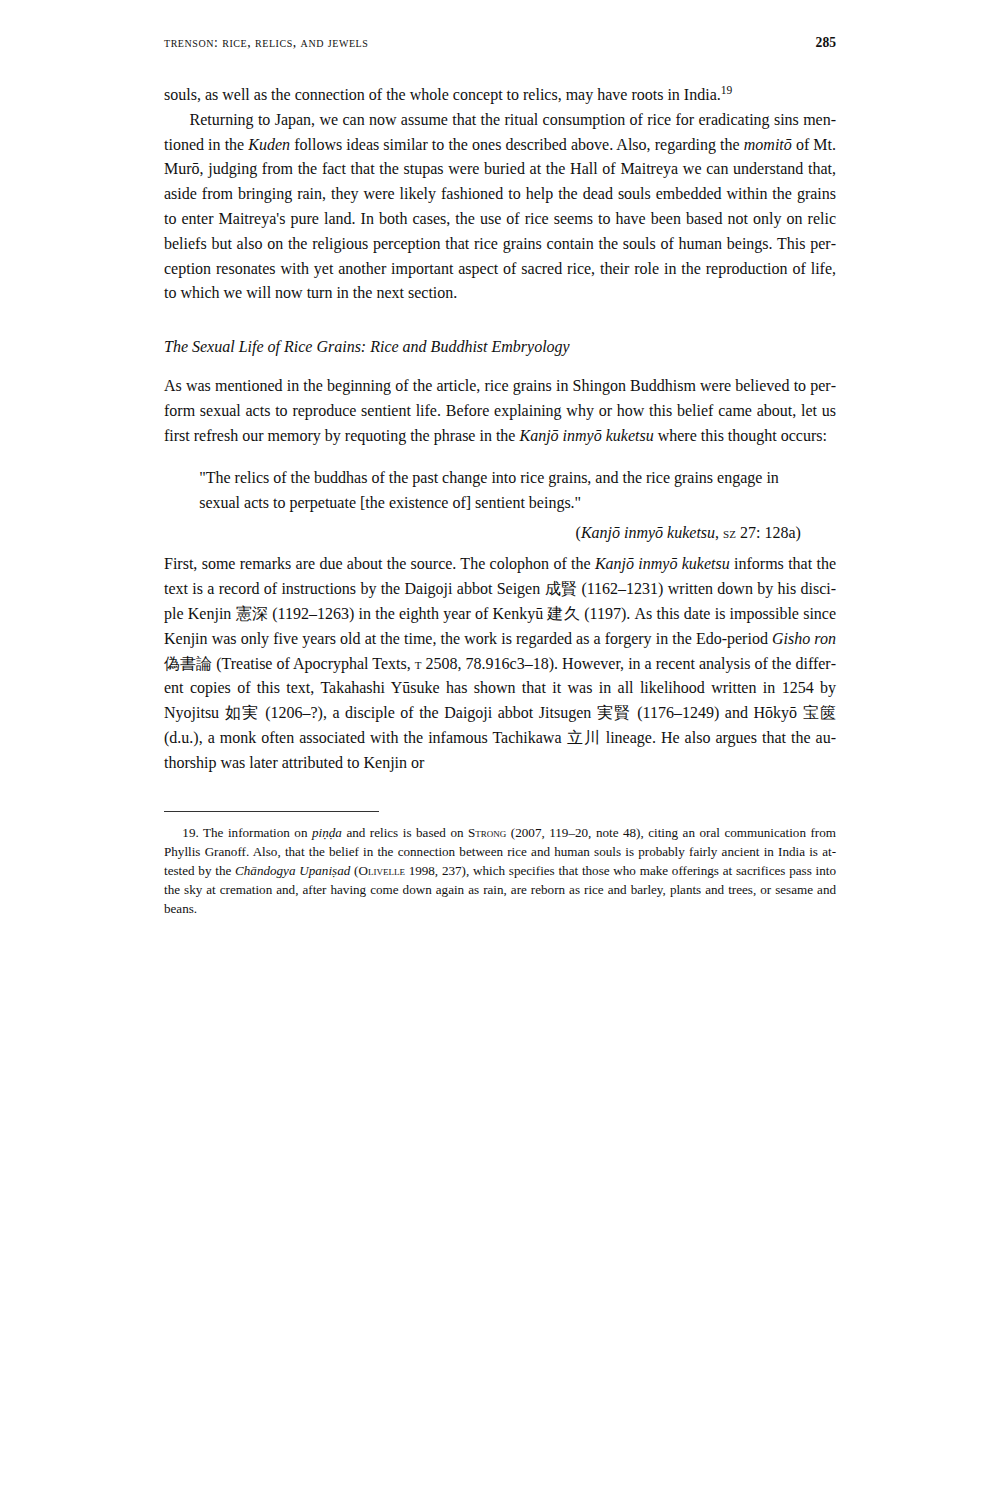trenson: rice, relics, and jewels 285
souls, as well as the connection of the whole concept to relics, may have roots in India.19
Returning to Japan, we can now assume that the ritual consumption of rice for eradicating sins mentioned in the Kuden follows ideas similar to the ones described above. Also, regarding the momitō of Mt. Murō, judging from the fact that the stupas were buried at the Hall of Maitreya we can understand that, aside from bringing rain, they were likely fashioned to help the dead souls embedded within the grains to enter Maitreya's pure land. In both cases, the use of rice seems to have been based not only on relic beliefs but also on the religious perception that rice grains contain the souls of human beings. This perception resonates with yet another important aspect of sacred rice, their role in the reproduction of life, to which we will now turn in the next section.
The Sexual Life of Rice Grains: Rice and Buddhist Embryology
As was mentioned in the beginning of the article, rice grains in Shingon Buddhism were believed to perform sexual acts to reproduce sentient life. Before explaining why or how this belief came about, let us first refresh our memory by requoting the phrase in the Kanjō inmyō kuketsu where this thought occurs:
"The relics of the buddhas of the past change into rice grains, and the rice grains engage in sexual acts to perpetuate [the existence of] sentient beings."
(Kanjō inmyō kuketsu, sz 27: 128a)
First, some remarks are due about the source. The colophon of the Kanjō inmyō kuketsu informs that the text is a record of instructions by the Daigoji abbot Seigen 成賢 (1162–1231) written down by his disciple Kenjin 憲深 (1192–1263) in the eighth year of Kenkyū 建久 (1197). As this date is impossible since Kenjin was only five years old at the time, the work is regarded as a forgery in the Edo-period Gisho ron 偽書論 (Treatise of Apocryphal Texts, t 2508, 78.916c3–18). However, in a recent analysis of the different copies of this text, Takahashi Yūsuke has shown that it was in all likelihood written in 1254 by Nyojitsu 如実 (1206–?), a disciple of the Daigoji abbot Jitsugen 実賢 (1176–1249) and Hōkyō 宝篋 (d.u.), a monk often associated with the infamous Tachikawa 立川 lineage. He also argues that the authorship was later attributed to Kenjin or
19. The information on piṇḍa and relics is based on Strong (2007, 119–20, note 48), citing an oral communication from Phyllis Granoff. Also, that the belief in the connection between rice and human souls is probably fairly ancient in India is attested by the Chāndogya Upaniṣad (Olivelle 1998, 237), which specifies that those who make offerings at sacrifices pass into the sky at cremation and, after having come down again as rain, are reborn as rice and barley, plants and trees, or sesame and beans.